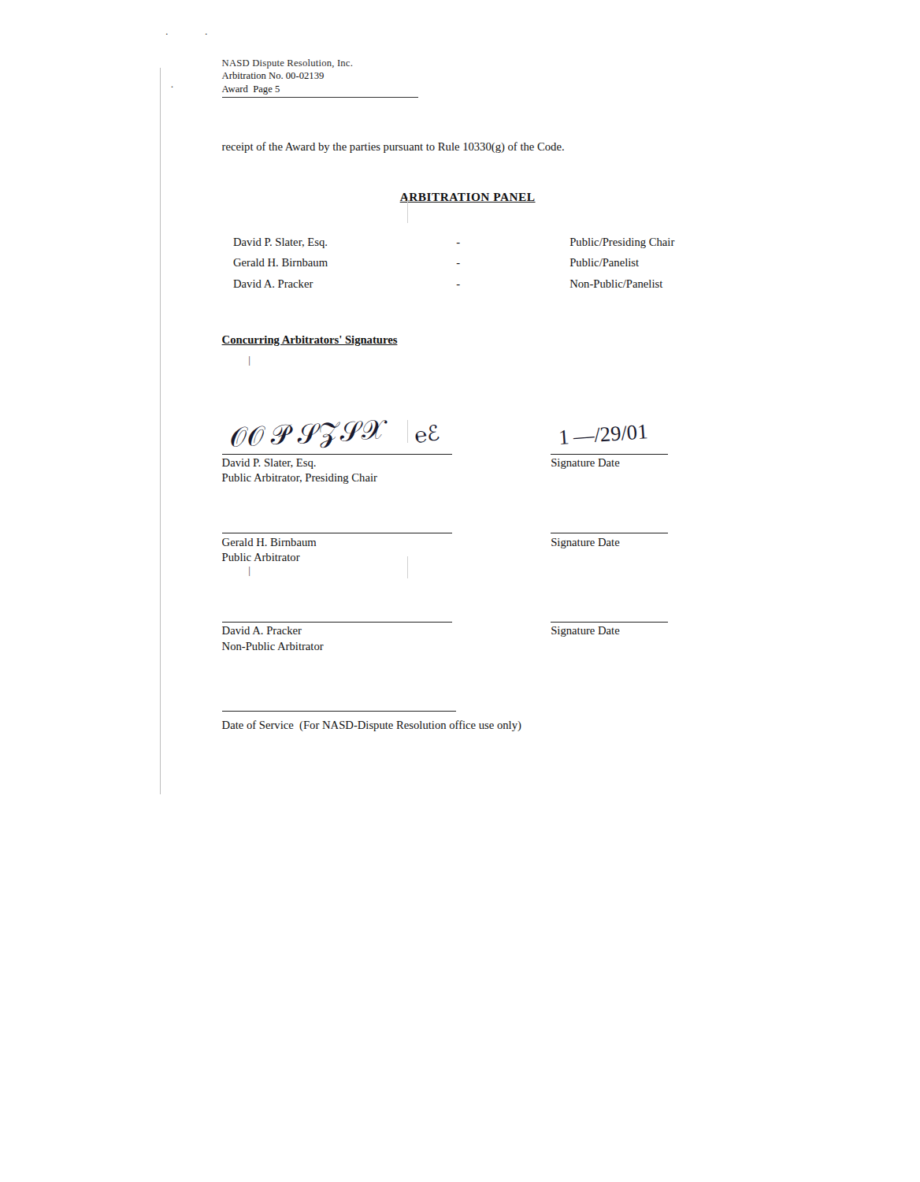· ·
·
NASD Dispute Resolution, Inc.
Arbitration No. 00-02139
Award Page 5
receipt of the Award by the parties pursuant to Rule 10330(g) of the Code.
ARBITRATION PANEL
| David P. Slater, Esq. | - | Public/Presiding Chair |
| Gerald H. Birnbaum | - | Public/Panelist |
| David A. Pracker | - | Non-Public/Panelist |
Concurring Arbitrators' Signatures
|
𝒪𝒪 𝒫 𝒮𝒵𝒮𝒳 ℮ℰ 1 —/29/01
David P. Slater, Esq.
Public Arbitrator, Presiding Chair
Signature Date
Gerald H. Birnbaum
Public Arbitrator
Signature Date
|
David A. Pracker
Non-Public Arbitrator
Signature Date
Date of Service (For NASD-Dispute Resolution office use only)